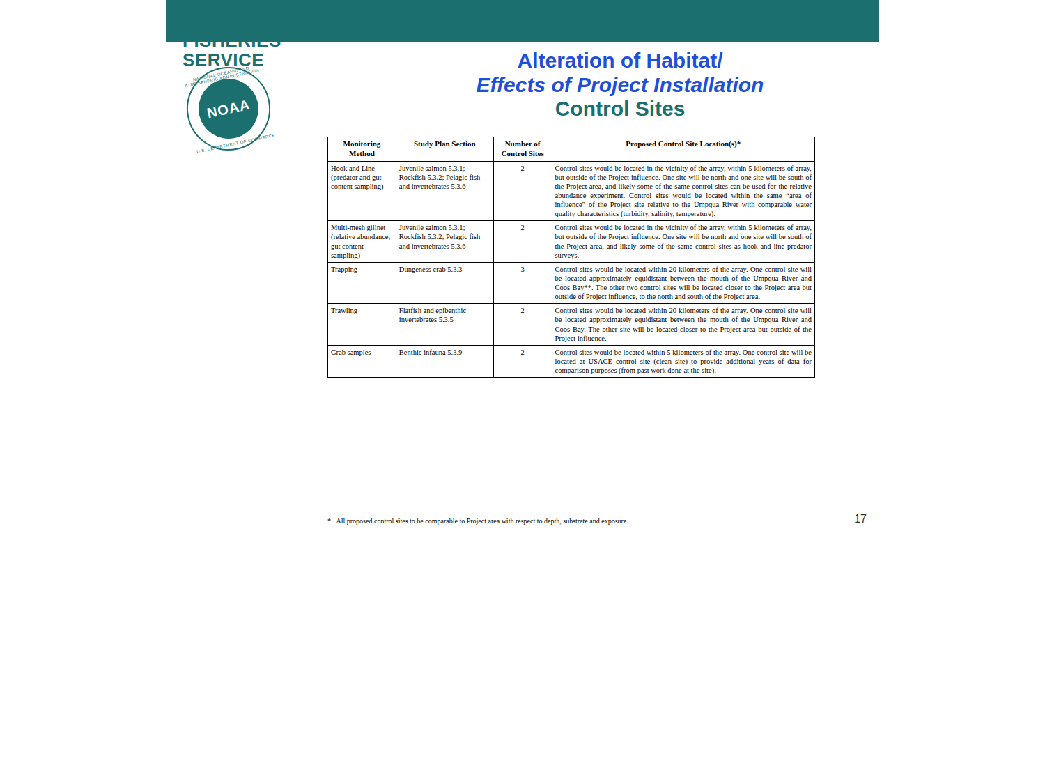NOAA FISHERIES SERVICE
NATIONAL OCEANIC AND ATMOSPHERIC ADMINISTRATION
U.S. DEPARTMENT OF COMMERCE
NOAA
Alteration of Habitat/
Effects of Project Installation
Control Sites
| Monitoring Method | Study Plan Section | Number of Control Sites | Proposed Control Site Location(s)* |
| --- | --- | --- | --- |
| Hook and Line (predator and gut content sampling) | Juvenile salmon 5.3.1; Rockfish 5.3.2; Pelagic fish and invertebrates 5.3.6 | 2 | Control sites would be located in the vicinity of the array, within 5 kilometers of array, but outside of the Project influence. One site will be north and one site will be south of the Project area, and likely some of the same control sites can be used for the relative abundance experiment. Control sites would be located within the same “area of influence” of the Project site relative to the Umpqua River with comparable water quality characteristics (turbidity, salinity, temperature). |
| Multi-mesh gillnet (relative abundance, gut content sampling) | Juvenile salmon 5.3.1; Rockfish 5.3.2; Pelagic fish and invertebrates 5.3.6 | 2 | Control sites would be located in the vicinity of the array, within 5 kilometers of array, but outside of the Project influence. One site will be north and one site will be south of the Project area, and likely some of the same control sites as hook and line predator surveys. |
| Trapping | Dungeness crab 5.3.3 | 3 | Control sites would be located within 20 kilometers of the array. One control site will be located approximately equidistant between the mouth of the Umpqua River and Coos Bay**. The other two control sites will be located closer to the Project area but outside of Project influence, to the north and south of the Project area. |
| Trawling | Flatfish and epibenthic invertebrates 5.3.5 | 2 | Control sites would be located within 20 kilometers of the array. One control site will be located approximately equidistant between the mouth of the Umpqua River and Coos Bay. The other site will be located closer to the Project area but outside of the Project influence. |
| Grab samples | Benthic infauna 5.3.9 | 2 | Control sites would be located within 5 kilometers of the array. One control site will be located at USACE control site (clean site) to provide additional years of data for comparison purposes (from past work done at the site). |
* All proposed control sites to be comparable to Project area with respect to depth, substrate and exposure.
17